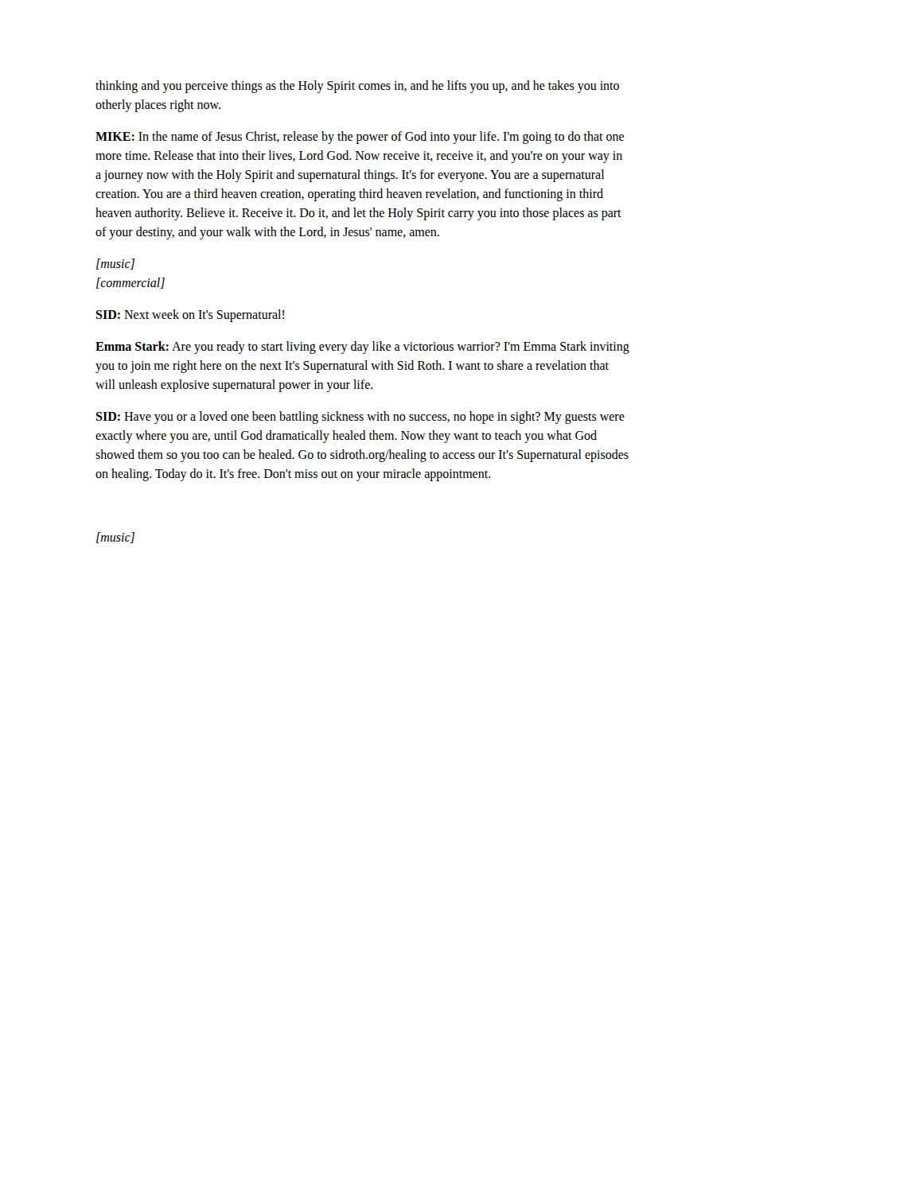thinking and you perceive things as the Holy Spirit comes in, and he lifts you up, and he takes you into otherly places right now.
MIKE: In the name of Jesus Christ, release by the power of God into your life. I'm going to do that one more time. Release that into their lives, Lord God. Now receive it, receive it, and you're on your way in a journey now with the Holy Spirit and supernatural things. It's for everyone. You are a supernatural creation. You are a third heaven creation, operating third heaven revelation, and functioning in third heaven authority. Believe it. Receive it. Do it, and let the Holy Spirit carry you into those places as part of your destiny, and your walk with the Lord, in Jesus' name, amen.
[music]
[commercial]
SID: Next week on It's Supernatural!
Emma Stark: Are you ready to start living every day like a victorious warrior? I'm Emma Stark inviting you to join me right here on the next It's Supernatural with Sid Roth. I want to share a revelation that will unleash explosive supernatural power in your life.
SID: Have you or a loved one been battling sickness with no success, no hope in sight? My guests were exactly where you are, until God dramatically healed them. Now they want to teach you what God showed them so you too can be healed. Go to sidroth.org/healing to access our It's Supernatural episodes on healing. Today do it. It's free. Don't miss out on your miracle appointment.
[music]